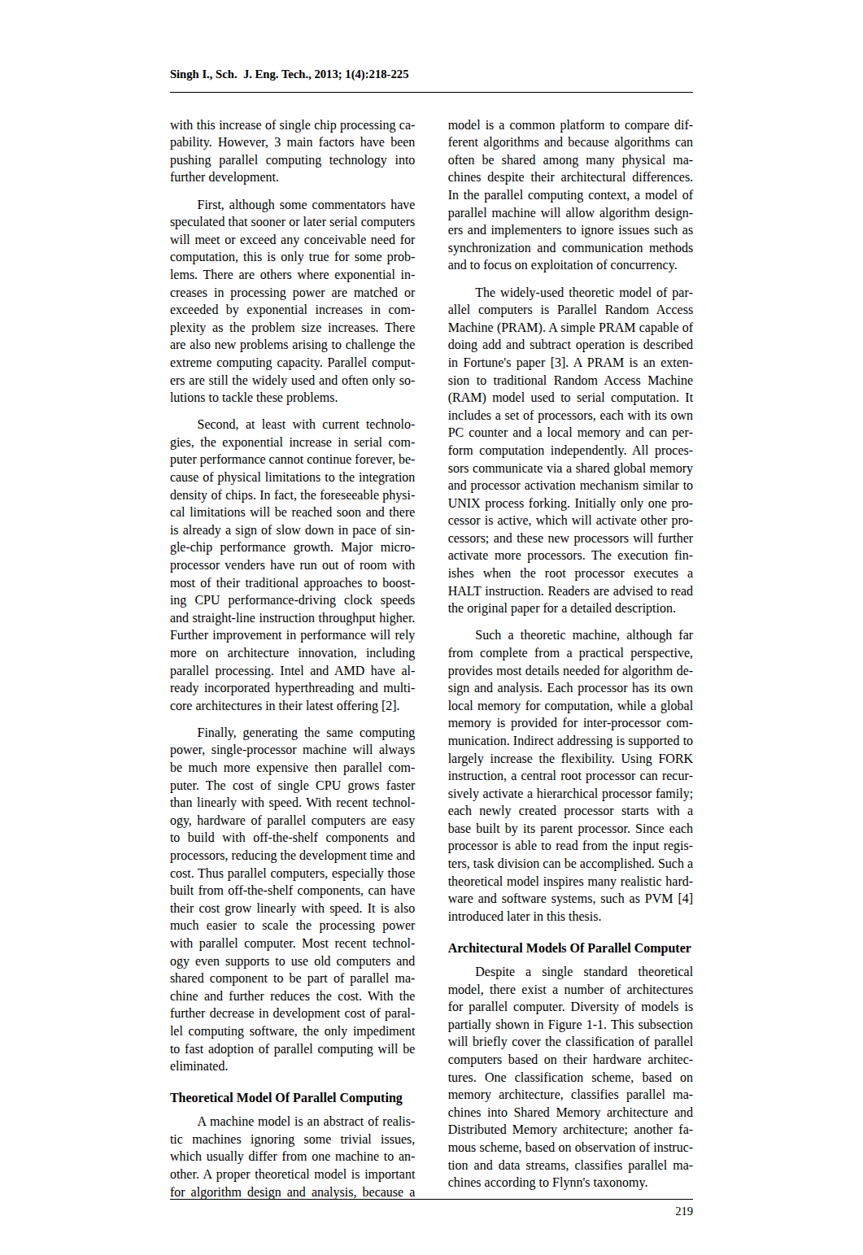Singh I., Sch. J. Eng. Tech., 2013; 1(4):218-225
with this increase of single chip processing capability. However, 3 main factors have been pushing parallel computing technology into further development.
First, although some commentators have speculated that sooner or later serial computers will meet or exceed any conceivable need for computation, this is only true for some problems. There are others where exponential increases in processing power are matched or exceeded by exponential increases in complexity as the problem size increases. There are also new problems arising to challenge the extreme computing capacity. Parallel computers are still the widely used and often only solutions to tackle these problems.
Second, at least with current technologies, the exponential increase in serial computer performance cannot continue forever, because of physical limitations to the integration density of chips. In fact, the foreseeable physical limitations will be reached soon and there is already a sign of slow down in pace of single-chip performance growth. Major microprocessor venders have run out of room with most of their traditional approaches to boosting CPU performance-driving clock speeds and straight-line instruction throughput higher. Further improvement in performance will rely more on architecture innovation, including parallel processing. Intel and AMD have already incorporated hyperthreading and multicore architectures in their latest offering [2].
Finally, generating the same computing power, single-processor machine will always be much more expensive then parallel computer. The cost of single CPU grows faster than linearly with speed. With recent technology, hardware of parallel computers are easy to build with off-the-shelf components and processors, reducing the development time and cost. Thus parallel computers, especially those built from off-the-shelf components, can have their cost grow linearly with speed. It is also much easier to scale the processing power with parallel computer. Most recent technology even supports to use old computers and shared component to be part of parallel machine and further reduces the cost. With the further decrease in development cost of parallel computing software, the only impediment to fast adoption of parallel computing will be eliminated.
Theoretical Model Of Parallel Computing
A machine model is an abstract of realistic machines ignoring some trivial issues, which usually differ from one machine to another. A proper theoretical model is important for algorithm design and analysis, because a model is a common platform to compare different algorithms and because algorithms can often be shared among many physical machines despite their architectural differences. In the parallel computing context, a model of parallel machine will allow algorithm designers and implementers to ignore issues such as synchronization and communication methods and to focus on exploitation of concurrency.
The widely-used theoretic model of parallel computers is Parallel Random Access Machine (PRAM). A simple PRAM capable of doing add and subtract operation is described in Fortune's paper [3]. A PRAM is an extension to traditional Random Access Machine (RAM) model used to serial computation. It includes a set of processors, each with its own PC counter and a local memory and can perform computation independently. All processors communicate via a shared global memory and processor activation mechanism similar to UNIX process forking. Initially only one processor is active, which will activate other processors; and these new processors will further activate more processors. The execution finishes when the root processor executes a HALT instruction. Readers are advised to read the original paper for a detailed description.
Such a theoretic machine, although far from complete from a practical perspective, provides most details needed for algorithm design and analysis. Each processor has its own local memory for computation, while a global memory is provided for inter-processor communication. Indirect addressing is supported to largely increase the flexibility. Using FORK instruction, a central root processor can recursively activate a hierarchical processor family; each newly created processor starts with a base built by its parent processor. Since each processor is able to read from the input registers, task division can be accomplished. Such a theoretical model inspires many realistic hardware and software systems, such as PVM [4] introduced later in this thesis.
Architectural Models Of Parallel Computer
Despite a single standard theoretical model, there exist a number of architectures for parallel computer. Diversity of models is partially shown in Figure 1-1. This subsection will briefly cover the classification of parallel computers based on their hardware architectures. One classification scheme, based on memory architecture, classifies parallel machines into Shared Memory architecture and Distributed Memory architecture; another famous scheme, based on observation of instruction and data streams, classifies parallel machines according to Flynn's taxonomy.
219